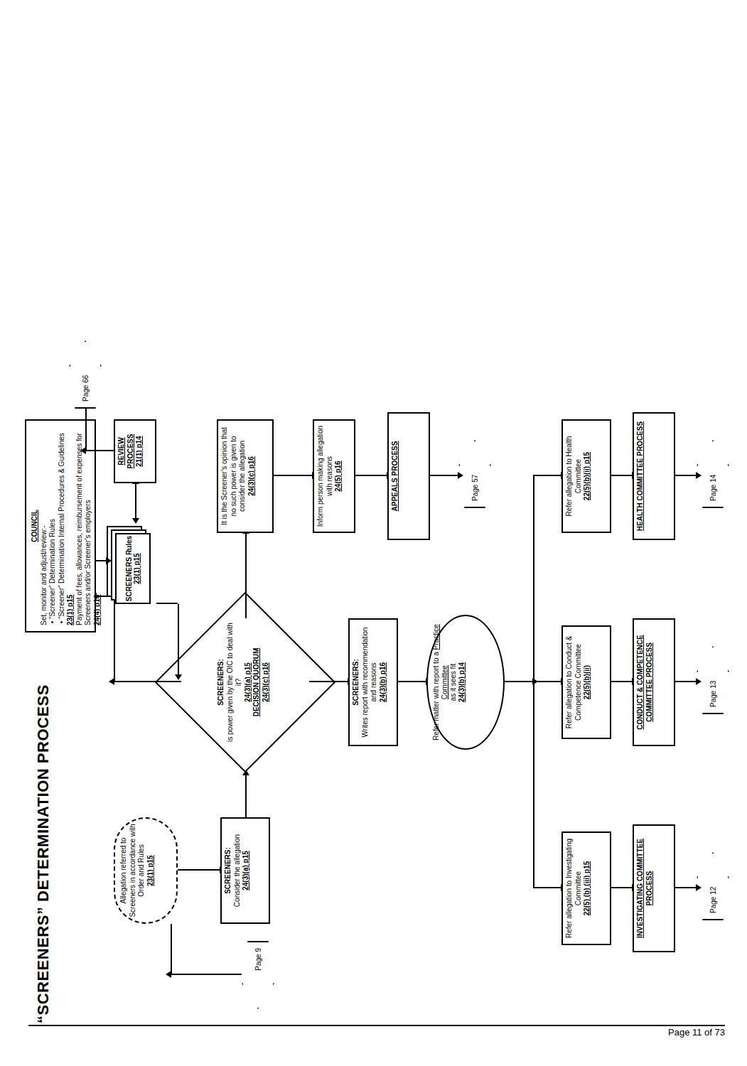“SCREENERS” DETERMINATION PROCESS
Page 9
Allegation referred to Screeners in accordance with Order and Rules
23(1) p15
SCREENERS:
Consider the allegation
24(3)(a) p15
SCREENERS:
is power given by the OIC to deal with it?
24(3)(a) p15
DECISION QUORUM
24(3)(c) p16
It is the Screener’s opinion that no such power is given to consider the allegation
24(3)(c) p16
Inform person making allegation with reasons
24(5) p16
Appeals Process
Page 57
COUNCIL
Set, monitor and adjust/review:-
• “Screener” Determination Rules
• “Screener” Determination Internal Procedures & Guidelines
23(1) p15
Payment of fees, allowances, reimbursement of expenses for Screeners and/or Screener’s employers
24(4) p16
SCREENERS Rules
23(1) p15
REVIEW PROCESS
21(1) p14
Page 66
SCREENERS:
Writes report with recommendation and reasons
24(3)(b) p16
Refer matter with report to a Practice Committee
as it sees fit
24(3)(b) p14
Refer allegation to Investigating Committee
22(5) (b) (iii) p15
Refer allegation to Conduct & Competence Committee
22(5)(b)(ii)
Refer allegation to Health Committee
22(5)(b)(ii) p15
Investigating Committee Process
Conduct & Competence Committee Process
Health Committee Process
Page 12
Page 13
Page 14
Page 11 of 73